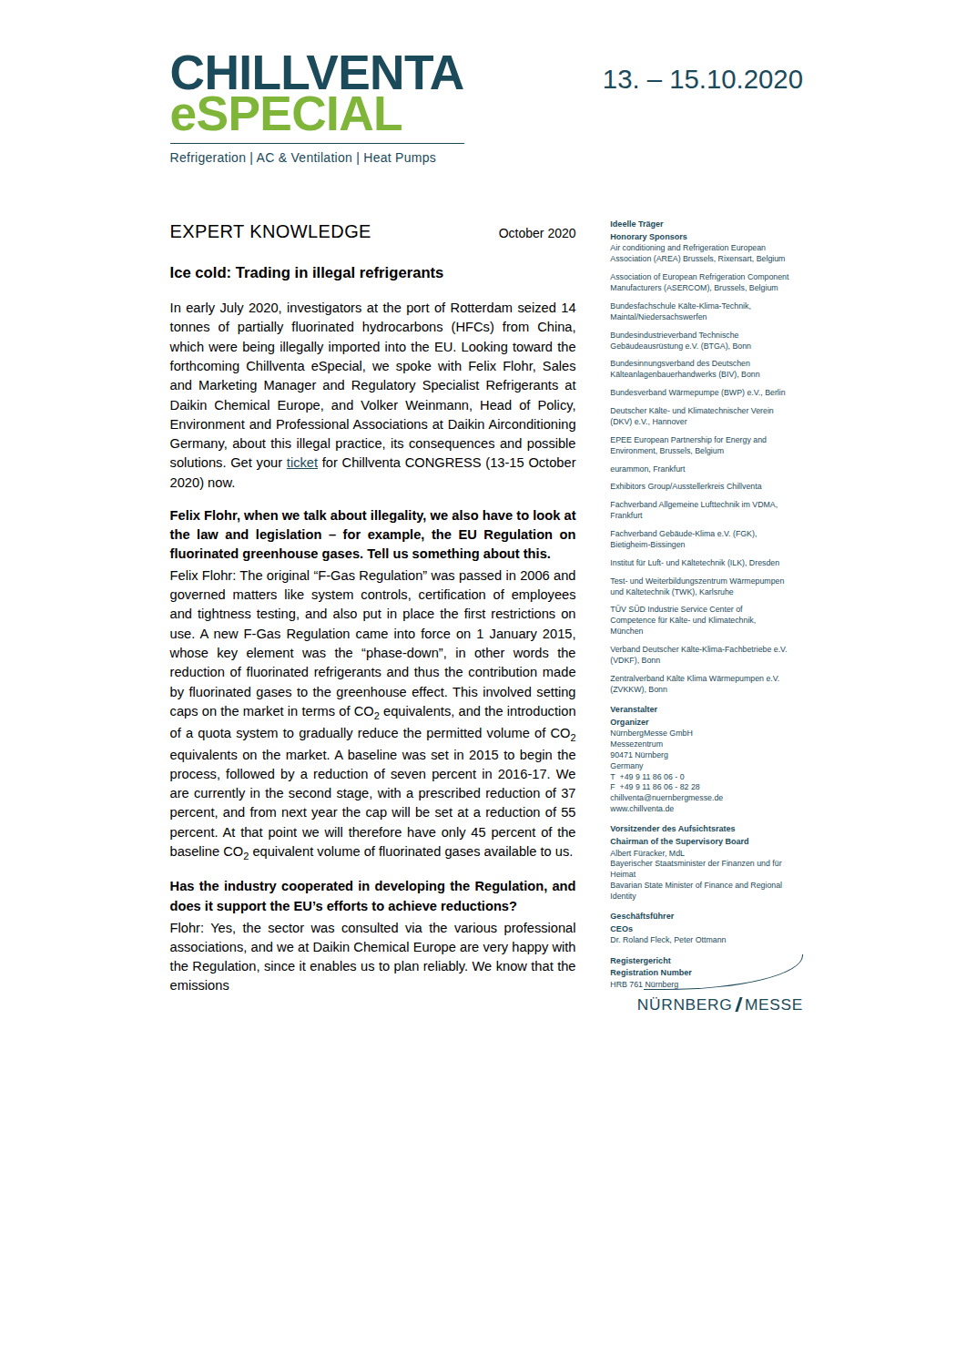CHILLVENTA eSPECIAL
Refrigeration | AC & Ventilation | Heat Pumps
13. – 15.10.2020
EXPERT KNOWLEDGE
October 2020
Ice cold: Trading in illegal refrigerants
In early July 2020, investigators at the port of Rotterdam seized 14 tonnes of partially fluorinated hydrocarbons (HFCs) from China, which were being illegally imported into the EU. Looking toward the forthcoming Chillventa eSpecial, we spoke with Felix Flohr, Sales and Marketing Manager and Regulatory Specialist Refrigerants at Daikin Chemical Europe, and Volker Weinmann, Head of Policy, Environment and Professional Associations at Daikin Airconditioning Germany, about this illegal practice, its consequences and possible solutions. Get your ticket for Chillventa CONGRESS (13-15 October 2020) now.
Felix Flohr, when we talk about illegality, we also have to look at the law and legislation – for example, the EU Regulation on fluorinated greenhouse gases. Tell us something about this.
Felix Flohr: The original “F-Gas Regulation” was passed in 2006 and governed matters like system controls, certification of employees and tightness testing, and also put in place the first restrictions on use. A new F-Gas Regulation came into force on 1 January 2015, whose key element was the “phase-down”, in other words the reduction of fluorinated refrigerants and thus the contribution made by fluorinated gases to the greenhouse effect. This involved setting caps on the market in terms of CO2 equivalents, and the introduction of a quota system to gradually reduce the permitted volume of CO2 equivalents on the market. A baseline was set in 2015 to begin the process, followed by a reduction of seven percent in 2016-17. We are currently in the second stage, with a prescribed reduction of 37 percent, and from next year the cap will be set at a reduction of 55 percent. At that point we will therefore have only 45 percent of the baseline CO2 equivalent volume of fluorinated gases available to us.
Has the industry cooperated in developing the Regulation, and does it support the EU’s efforts to achieve reductions?
Flohr: Yes, the sector was consulted via the various professional associations, and we at Daikin Chemical Europe are very happy with the Regulation, since it enables us to plan reliably. We know that the emissions
Ideelle Träger
Honorary Sponsors
Air conditioning and Refrigeration European Association (AREA) Brussels, Rixensart, Belgium
Association of European Refrigeration Component Manufacturers (ASERCOM), Brussels, Belgium
Bundesfachschule Kälte-Klima-Technik, Maintal/Niedersachswerfen
Bundesindustrieverband Technische Gebäudeausrüstung e.V. (BTGA), Bonn
Bundesinnungsverband des Deutschen Kälteanlagenbauerhandwerks (BIV), Bonn
Bundesverband Wärmepumpe (BWP) e.V., Berlin
Deutscher Kälte- und Klimatechnischer Verein (DKV) e.V., Hannover
EPEE European Partnership for Energy and Environment, Brussels, Belgium
eurammon, Frankfurt
Exhibitors Group/Ausstellerkreis Chillventa
Fachverband Allgemeine Lufttechnik im VDMA, Frankfurt
Fachverband Gebäude-Klima e.V. (FGK), Bietigheim-Bissingen
Institut für Luft- und Kältetechnik (ILK), Dresden
Test- und Weiterbildungszentrum Wärmepumpen und Kältetechnik (TWK), Karlsruhe
TÜV SÜD Industrie Service Center of Competence für Kälte- und Klimatechnik, München
Verband Deutscher Kälte-Klima-Fachbetriebe e.V. (VDKF), Bonn
Zentralverband Kälte Klima Wärmepumpen e.V. (ZVKKW), Bonn
Veranstalter
Organizer
NürnbergMesse GmbH
Messezentrum
90471 Nürnberg
Germany
T +49 9 11 86 06 - 0
F +49 9 11 86 06 - 82 28
chillventa@nuernbergmesse.de
www.chillventa.de
Vorsitzender des Aufsichtsrates
Chairman of the Supervisory Board
Albert Füracker, MdL
Bayerischer Staatsminister der Finanzen und für Heimat
Bavarian State Minister of Finance and Regional Identity
Geschäftsführer
CEOs
Dr. Roland Fleck, Peter Ottmann
Registergericht
Registration Number
HRB 761 Nürnberg
NÜRNBERG MESSE